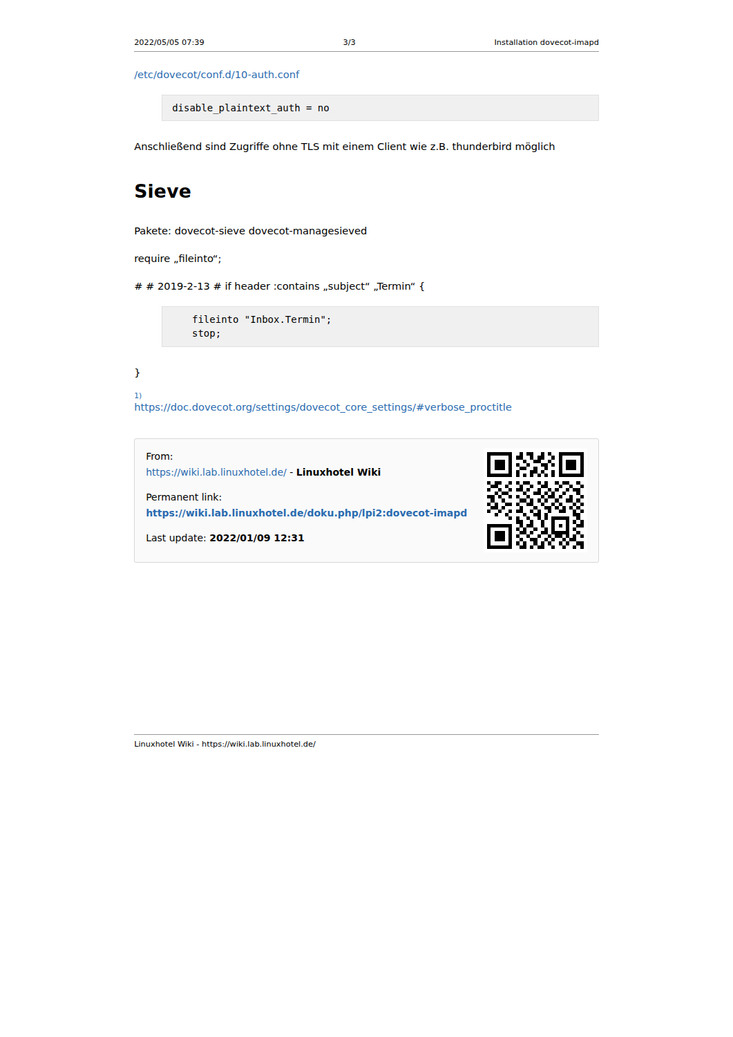2022/05/05 07:39
3/3
Installation dovecot-imapd
/etc/dovecot/conf.d/10-auth.conf
disable_plaintext_auth = no
Anschließend sind Zugriffe ohne TLS mit einem Client wie z.B. thunderbird möglich
Sieve
Pakete: dovecot-sieve dovecot-managesieved
require „fileinto“;
# # 2019-2-13 # if header :contains „subject“ „Termin“ {
  fileinto "Inbox.Termin";
  stop;
}
1)
https://doc.dovecot.org/settings/dovecot_core_settings/#verbose_proctitle
From:
https://wiki.lab.linuxhotel.de/ - Linuxhotel Wiki
Permanent link:
https://wiki.lab.linuxhotel.de/doku.php/lpi2:dovecot-imapd
Last update: 2022/01/09 12:31
Linuxhotel Wiki - https://wiki.lab.linuxhotel.de/